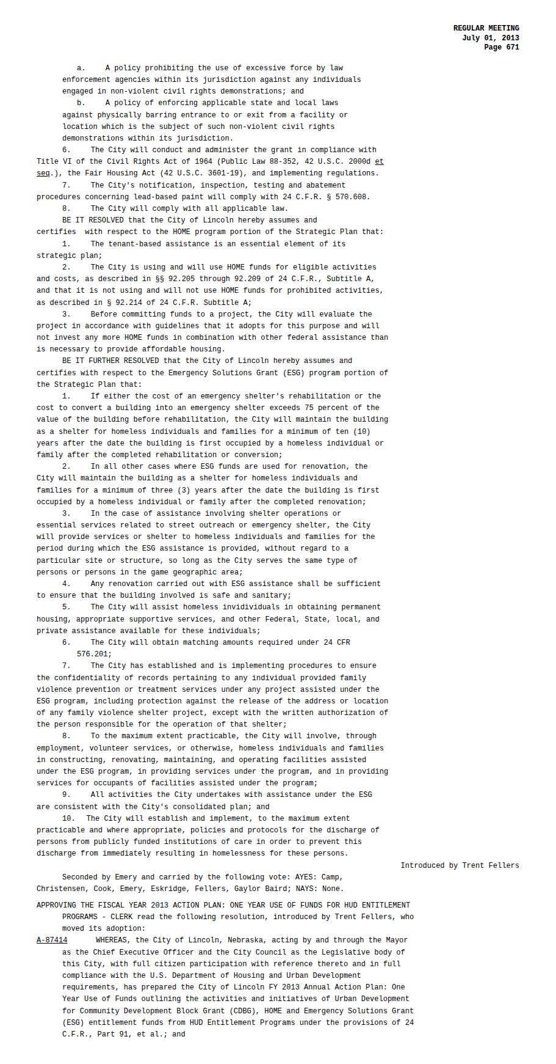REGULAR MEETING
July 01, 2013
Page 671
a. A policy prohibiting the use of excessive force by law
enforcement agencies within its jurisdiction against any individuals
engaged in non-violent civil rights demonstrations; and
b. A policy of enforcing applicable state and local laws
against physically barring entrance to or exit from a facility or
location which is the subject of such non-violent civil rights
demonstrations within its jurisdiction.
6. The City will conduct and administer the grant in compliance with
Title VI of the Civil Rights Act of 1964 (Public Law 88-352, 42 U.S.C. 2000d et
seq.), the Fair Housing Act (42 U.S.C. 3601-19), and implementing regulations.
7. The City's notification, inspection, testing and abatement
procedures concerning lead-based paint will comply with 24 C.F.R. § 570.608.
8. The City will comply with all applicable law.
BE IT RESOLVED that the City of Lincoln hereby assumes and
certifies with respect to the HOME program portion of the Strategic Plan that:
1. The tenant-based assistance is an essential element of its
strategic plan;
2. The City is using and will use HOME funds for eligible activities
and costs, as described in §§ 92.205 through 92.209 of 24 C.F.R., Subtitle A,
and that it is not using and will not use HOME funds for prohibited activities,
as described in § 92.214 of 24 C.F.R. Subtitle A;
3. Before committing funds to a project, the City will evaluate the
project in accordance with guidelines that it adopts for this purpose and will
not invest any more HOME funds in combination with other federal assistance than
is necessary to provide affordable housing.
BE IT FURTHER RESOLVED that the City of Lincoln hereby assumes and
certifies with respect to the Emergency Solutions Grant (ESG) program portion of
the Strategic Plan that:
1. If either the cost of an emergency shelter's rehabilitation or the
cost to convert a building into an emergency shelter exceeds 75 percent of the
value of the building before rehabilitation, the City will maintain the building
as a shelter for homeless individuals and families for a minimum of ten (10)
years after the date the building is first occupied by a homeless individual or
family after the completed rehabilitation or conversion;
2. In all other cases where ESG funds are used for renovation, the
City will maintain the building as a shelter for homeless individuals and
families for a minimum of three (3) years after the date the building is first
occupied by a homeless individual or family after the completed renovation;
3. In the case of assistance involving shelter operations or
essential services related to street outreach or emergency shelter, the City
will provide services or shelter to homeless individuals and families for the
period during which the ESG assistance is provided, without regard to a
particular site or structure, so long as the City serves the same type of
persons or persons in the game geographic area;
4. Any renovation carried out with ESG assistance shall be sufficient
to ensure that the building involved is safe and sanitary;
5. The City will assist homeless invidividuals in obtaining permanent
housing, appropriate supportive services, and other Federal, State, local, and
private assistance available for these individuals;
6. The City will obtain matching amounts required under 24 CFR
576.201;
7. The City has established and is implementing procedures to ensure
the confidentiality of records pertaining to any individual provided family
violence prevention or treatment services under any project assisted under the
ESG program, including protection against the release of the address or location
of any family violence shelter project, except with the written authorization of
the person responsible for the operation of that shelter;
8. To the maximum extent practicable, the City will involve, through
employment, volunteer services, or otherwise, homeless individuals and families
in constructing, renovating, maintaining, and operating facilities assisted
under the ESG program, in providing services under the program, and in providing
services for occupants of facilities assisted under the program;
9. All activities the City undertakes with assistance under the ESG
are consistent with the City's consolidated plan; and
10. The City will establish and implement, to the maximum extent
practicable and where appropriate, policies and protocols for the discharge of
persons from publicly funded institutions of care in order to prevent this
discharge from immediately resulting in homelessness for these persons.
Introduced by Trent Fellers
Seconded by Emery and carried by the following vote: AYES: Camp,
Christensen, Cook, Emery, Eskridge, Fellers, Gaylor Baird; NAYS: None.
APPROVING THE FISCAL YEAR 2013 ACTION PLAN: ONE YEAR USE OF FUNDS FOR HUD ENTITLEMENT
PROGRAMS - CLERK read the following resolution, introduced by Trent Fellers, who
moved its adoption:
A-87414 WHEREAS, the City of Lincoln, Nebraska, acting by and through the Mayor
as the Chief Executive Officer and the City Council as the Legislative body of
this City, with full citizen participation with reference thereto and in full
compliance with the U.S. Department of Housing and Urban Development
requirements, has prepared the City of Lincoln FY 2013 Annual Action Plan: One
Year Use of Funds outlining the activities and initiatives of Urban Development
for Community Development Block Grant (CDBG), HOME and Emergency Solutions Grant
(ESG) entitlement funds from HUD Entitlement Programs under the provisions of 24
C.F.R., Part 91, et al.; and